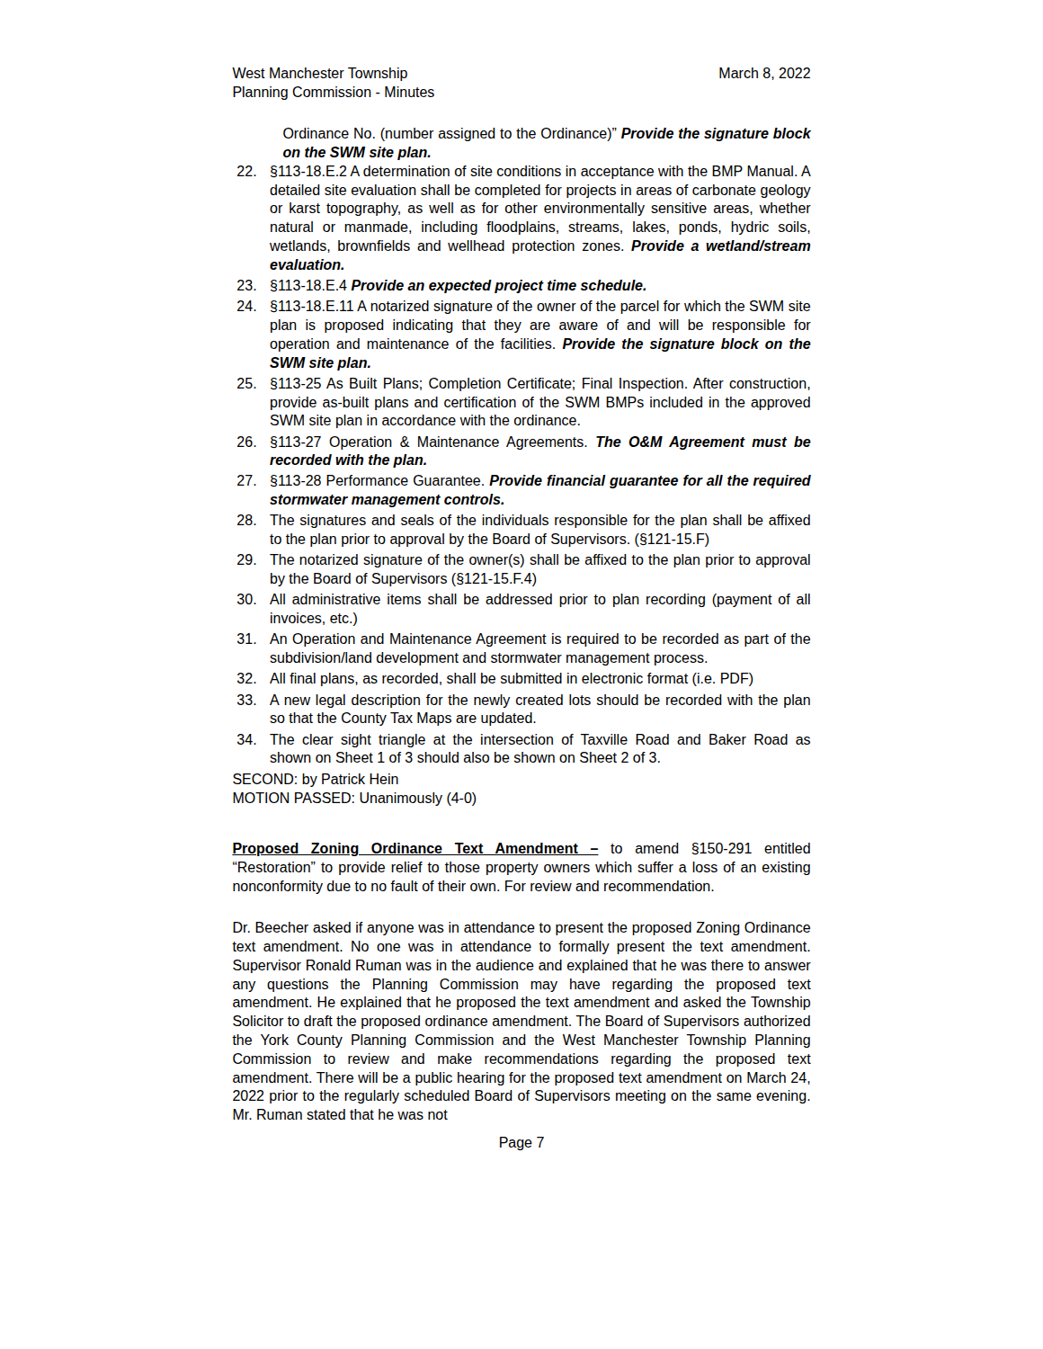West Manchester Township
Planning Commission - Minutes
March 8, 2022
Ordinance No. (number assigned to the Ordinance)” Provide the signature block on the SWM site plan.
22. §113-18.E.2 A determination of site conditions in acceptance with the BMP Manual. A detailed site evaluation shall be completed for projects in areas of carbonate geology or karst topography, as well as for other environmentally sensitive areas, whether natural or manmade, including floodplains, streams, lakes, ponds, hydric soils, wetlands, brownfields and wellhead protection zones. Provide a wetland/stream evaluation.
23. §113-18.E.4 Provide an expected project time schedule.
24. §113-18.E.11 A notarized signature of the owner of the parcel for which the SWM site plan is proposed indicating that they are aware of and will be responsible for operation and maintenance of the facilities. Provide the signature block on the SWM site plan.
25. §113-25 As Built Plans; Completion Certificate; Final Inspection. After construction, provide as-built plans and certification of the SWM BMPs included in the approved SWM site plan in accordance with the ordinance.
26. §113-27 Operation & Maintenance Agreements. The O&M Agreement must be recorded with the plan.
27. §113-28 Performance Guarantee. Provide financial guarantee for all the required stormwater management controls.
28. The signatures and seals of the individuals responsible for the plan shall be affixed to the plan prior to approval by the Board of Supervisors. (§121-15.F)
29. The notarized signature of the owner(s) shall be affixed to the plan prior to approval by the Board of Supervisors (§121-15.F.4)
30. All administrative items shall be addressed prior to plan recording (payment of all invoices, etc.)
31. An Operation and Maintenance Agreement is required to be recorded as part of the subdivision/land development and stormwater management process.
32. All final plans, as recorded, shall be submitted in electronic format (i.e. PDF)
33. A new legal description for the newly created lots should be recorded with the plan so that the County Tax Maps are updated.
34. The clear sight triangle at the intersection of Taxville Road and Baker Road as shown on Sheet 1 of 3 should also be shown on Sheet 2 of 3.
SECOND: by Patrick Hein
MOTION PASSED: Unanimously (4-0)
Proposed Zoning Ordinance Text Amendment – to amend §150-291 entitled “Restoration” to provide relief to those property owners which suffer a loss of an existing nonconformity due to no fault of their own. For review and recommendation.
Dr. Beecher asked if anyone was in attendance to present the proposed Zoning Ordinance text amendment. No one was in attendance to formally present the text amendment. Supervisor Ronald Ruman was in the audience and explained that he was there to answer any questions the Planning Commission may have regarding the proposed text amendment. He explained that he proposed the text amendment and asked the Township Solicitor to draft the proposed ordinance amendment. The Board of Supervisors authorized the York County Planning Commission and the West Manchester Township Planning Commission to review and make recommendations regarding the proposed text amendment. There will be a public hearing for the proposed text amendment on March 24, 2022 prior to the regularly scheduled Board of Supervisors meeting on the same evening. Mr. Ruman stated that he was not
Page 7